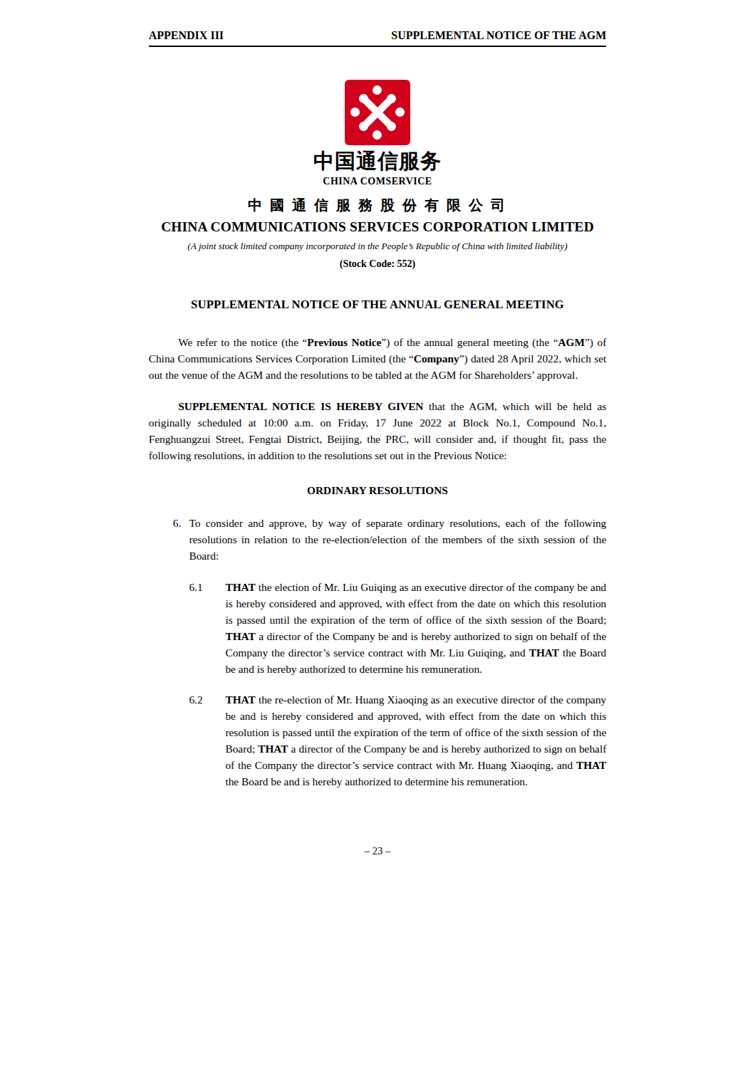APPENDIX III
SUPPLEMENTAL NOTICE OF THE AGM
中国通信服务
CHINA COMSERVICE
中 國 通 信 服 務 股 份 有 限 公 司
CHINA COMMUNICATIONS SERVICES CORPORATION LIMITED
(A joint stock limited company incorporated in the People’s Republic of China with limited liability)
(Stock Code: 552)
SUPPLEMENTAL NOTICE OF THE ANNUAL GENERAL MEETING
We refer to the notice (the “Previous Notice”) of the annual general meeting (the “AGM”) of China Communications Services Corporation Limited (the “Company”) dated 28 April 2022, which set out the venue of the AGM and the resolutions to be tabled at the AGM for Shareholders’ approval.
SUPPLEMENTAL NOTICE IS HEREBY GIVEN that the AGM, which will be held as originally scheduled at 10:00 a.m. on Friday, 17 June 2022 at Block No.1, Compound No.1, Fenghuangzui Street, Fengtai District, Beijing, the PRC, will consider and, if thought fit, pass the following resolutions, in addition to the resolutions set out in the Previous Notice:
ORDINARY RESOLUTIONS
6.
To consider and approve, by way of separate ordinary resolutions, each of the following resolutions in relation to the re-election/election of the members of the sixth session of the Board:
6.1
THAT the election of Mr. Liu Guiqing as an executive director of the company be and is hereby considered and approved, with effect from the date on which this resolution is passed until the expiration of the term of office of the sixth session of the Board; THAT a director of the Company be and is hereby authorized to sign on behalf of the Company the director’s service contract with Mr. Liu Guiqing, and THAT the Board be and is hereby authorized to determine his remuneration.
6.2
THAT the re-election of Mr. Huang Xiaoqing as an executive director of the company be and is hereby considered and approved, with effect from the date on which this resolution is passed until the expiration of the term of office of the sixth session of the Board; THAT a director of the Company be and is hereby authorized to sign on behalf of the Company the director’s service contract with Mr. Huang Xiaoqing, and THAT the Board be and is hereby authorized to determine his remuneration.
– 23 –